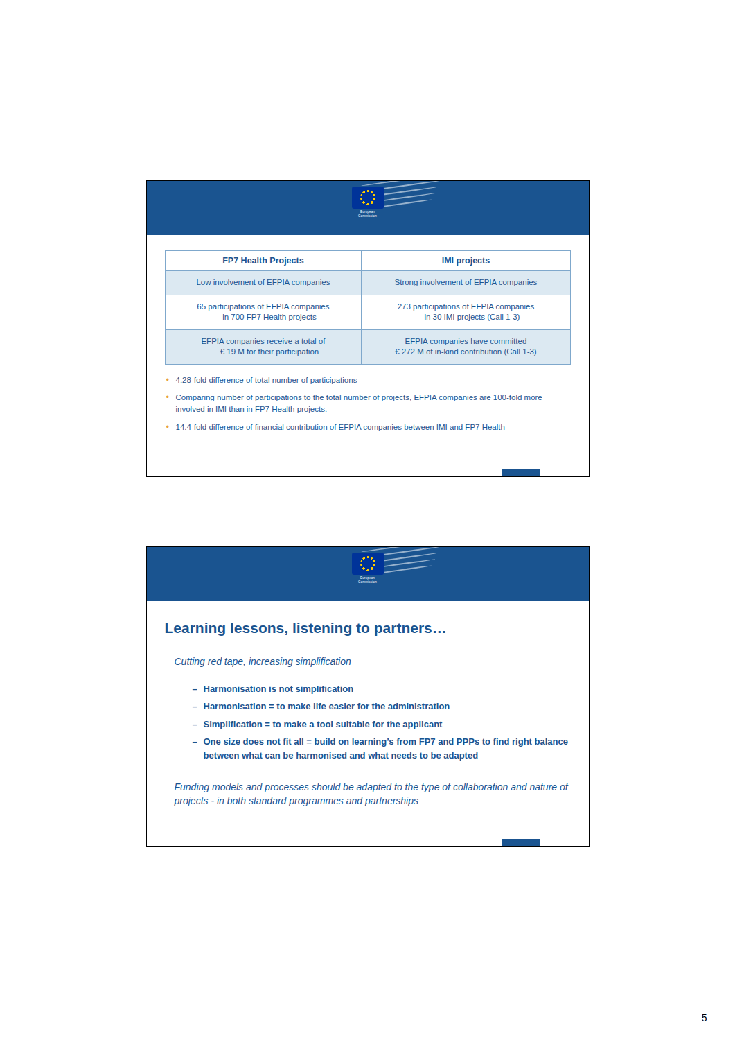European
Commission
| FP7 Health Projects | IMI projects |
| --- | --- |
| Low involvement of EFPIA companies | Strong involvement of EFPIA companies |
| 65 participations of EFPIA companies in 700 FP7 Health projects | 273 participations of EFPIA companies in 30 IMI projects (Call 1-3) |
| EFPIA companies receive a total of € 19 M for their participation | EFPIA companies have committed € 272 M of in-kind contribution (Call 1-3) |
4.28-fold difference of total number of participations
Comparing number of participations to the total number of projects, EFPIA companies are 100-fold more involved in IMI than in FP7 Health projects.
14.4-fold difference of financial contribution of EFPIA companies between IMI and FP7 Health
European
Commission
Learning lessons, listening to partners…
Cutting red tape, increasing simplification
Harmonisation is not simplification
Harmonisation = to make life easier for the administration
Simplification = to make a tool suitable for the applicant
One size does not fit all = build on learning’s from FP7 and PPPs to find right balance between what can be harmonised and what needs to be adapted
Funding models and processes should be adapted to the type of collaboration and nature of projects - in both standard programmes and partnerships
5